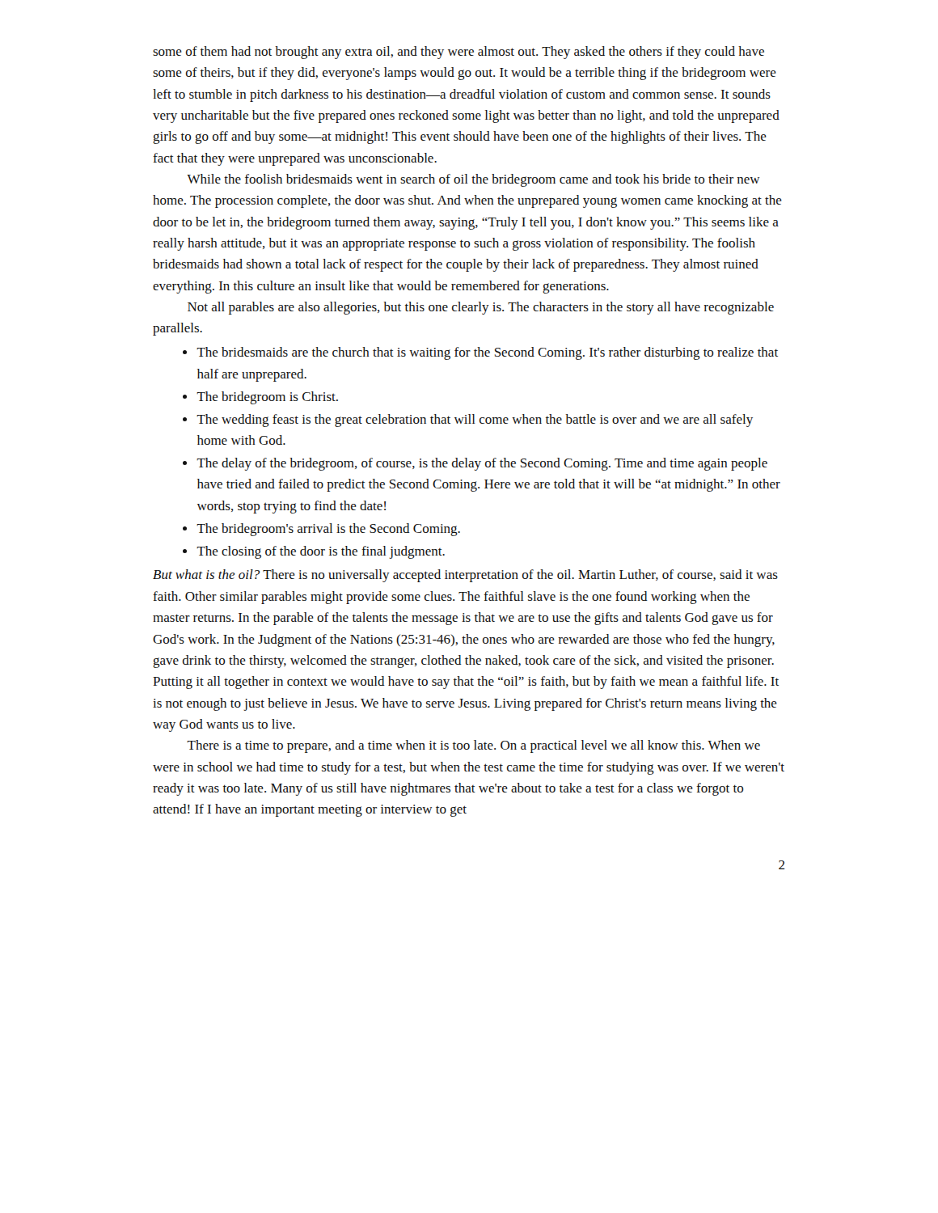some of them had not brought any extra oil, and they were almost out. They asked the others if they could have some of theirs, but if they did, everyone's lamps would go out. It would be a terrible thing if the bridegroom were left to stumble in pitch darkness to his destination—a dreadful violation of custom and common sense. It sounds very uncharitable but the five prepared ones reckoned some light was better than no light, and told the unprepared girls to go off and buy some—at midnight! This event should have been one of the highlights of their lives. The fact that they were unprepared was unconscionable.
While the foolish bridesmaids went in search of oil the bridegroom came and took his bride to their new home. The procession complete, the door was shut. And when the unprepared young women came knocking at the door to be let in, the bridegroom turned them away, saying, “Truly I tell you, I don't know you.” This seems like a really harsh attitude, but it was an appropriate response to such a gross violation of responsibility. The foolish bridesmaids had shown a total lack of respect for the couple by their lack of preparedness. They almost ruined everything. In this culture an insult like that would be remembered for generations.
Not all parables are also allegories, but this one clearly is. The characters in the story all have recognizable parallels.
The bridesmaids are the church that is waiting for the Second Coming. It's rather disturbing to realize that half are unprepared.
The bridegroom is Christ.
The wedding feast is the great celebration that will come when the battle is over and we are all safely home with God.
The delay of the bridegroom, of course, is the delay of the Second Coming. Time and time again people have tried and failed to predict the Second Coming. Here we are told that it will be “at midnight.” In other words, stop trying to find the date!
The bridegroom's arrival is the Second Coming.
The closing of the door is the final judgment.
But what is the oil? There is no universally accepted interpretation of the oil. Martin Luther, of course, said it was faith. Other similar parables might provide some clues. The faithful slave is the one found working when the master returns. In the parable of the talents the message is that we are to use the gifts and talents God gave us for God's work. In the Judgment of the Nations (25:31-46), the ones who are rewarded are those who fed the hungry, gave drink to the thirsty, welcomed the stranger, clothed the naked, took care of the sick, and visited the prisoner. Putting it all together in context we would have to say that the “oil” is faith, but by faith we mean a faithful life. It is not enough to just believe in Jesus. We have to serve Jesus. Living prepared for Christ's return means living the way God wants us to live.
There is a time to prepare, and a time when it is too late. On a practical level we all know this. When we were in school we had time to study for a test, but when the test came the time for studying was over. If we weren't ready it was too late. Many of us still have nightmares that we're about to take a test for a class we forgot to attend! If I have an important meeting or interview to get
2